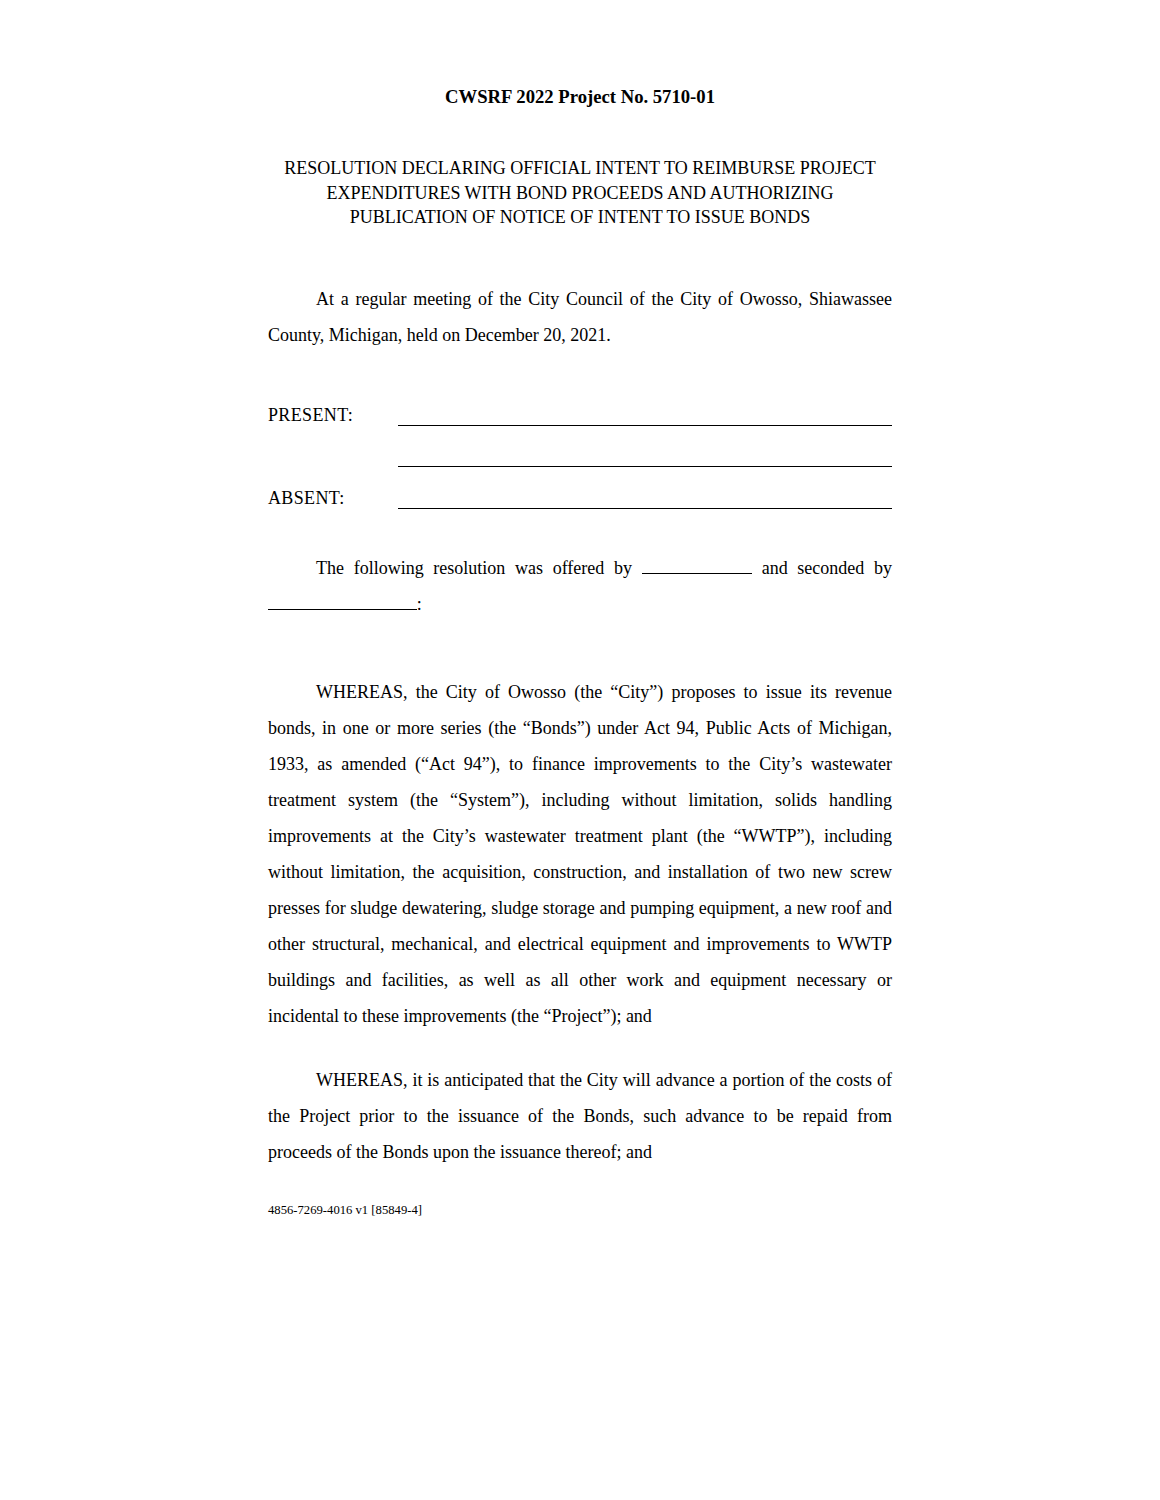CWSRF 2022 Project No. 5710-01
RESOLUTION DECLARING OFFICIAL INTENT TO REIMBURSE PROJECT
EXPENDITURES WITH BOND PROCEEDS AND AUTHORIZING
PUBLICATION OF NOTICE OF INTENT TO ISSUE BONDS
At a regular meeting of the City Council of the City of Owosso, Shiawassee County, Michigan, held on December 20, 2021.
PRESENT:
PRESENT:
ABSENT:
The following resolution was offered by and seconded by :
WHEREAS, the City of Owosso (the “City”) proposes to issue its revenue bonds, in one or more series (the “Bonds”) under Act 94, Public Acts of Michigan, 1933, as amended (“Act 94”), to finance improvements to the City’s wastewater treatment system (the “System”), including without limitation, solids handling improvements at the City’s wastewater treatment plant (the “WWTP”), including without limitation, the acquisition, construction, and installation of two new screw presses for sludge dewatering, sludge storage and pumping equipment, a new roof and other structural, mechanical, and electrical equipment and improvements to WWTP buildings and facilities, as well as all other work and equipment necessary or incidental to these improvements (the “Project”); and
WHEREAS, it is anticipated that the City will advance a portion of the costs of the Project prior to the issuance of the Bonds, such advance to be repaid from proceeds of the Bonds upon the issuance thereof; and
4856-7269-4016 v1 [85849-4]